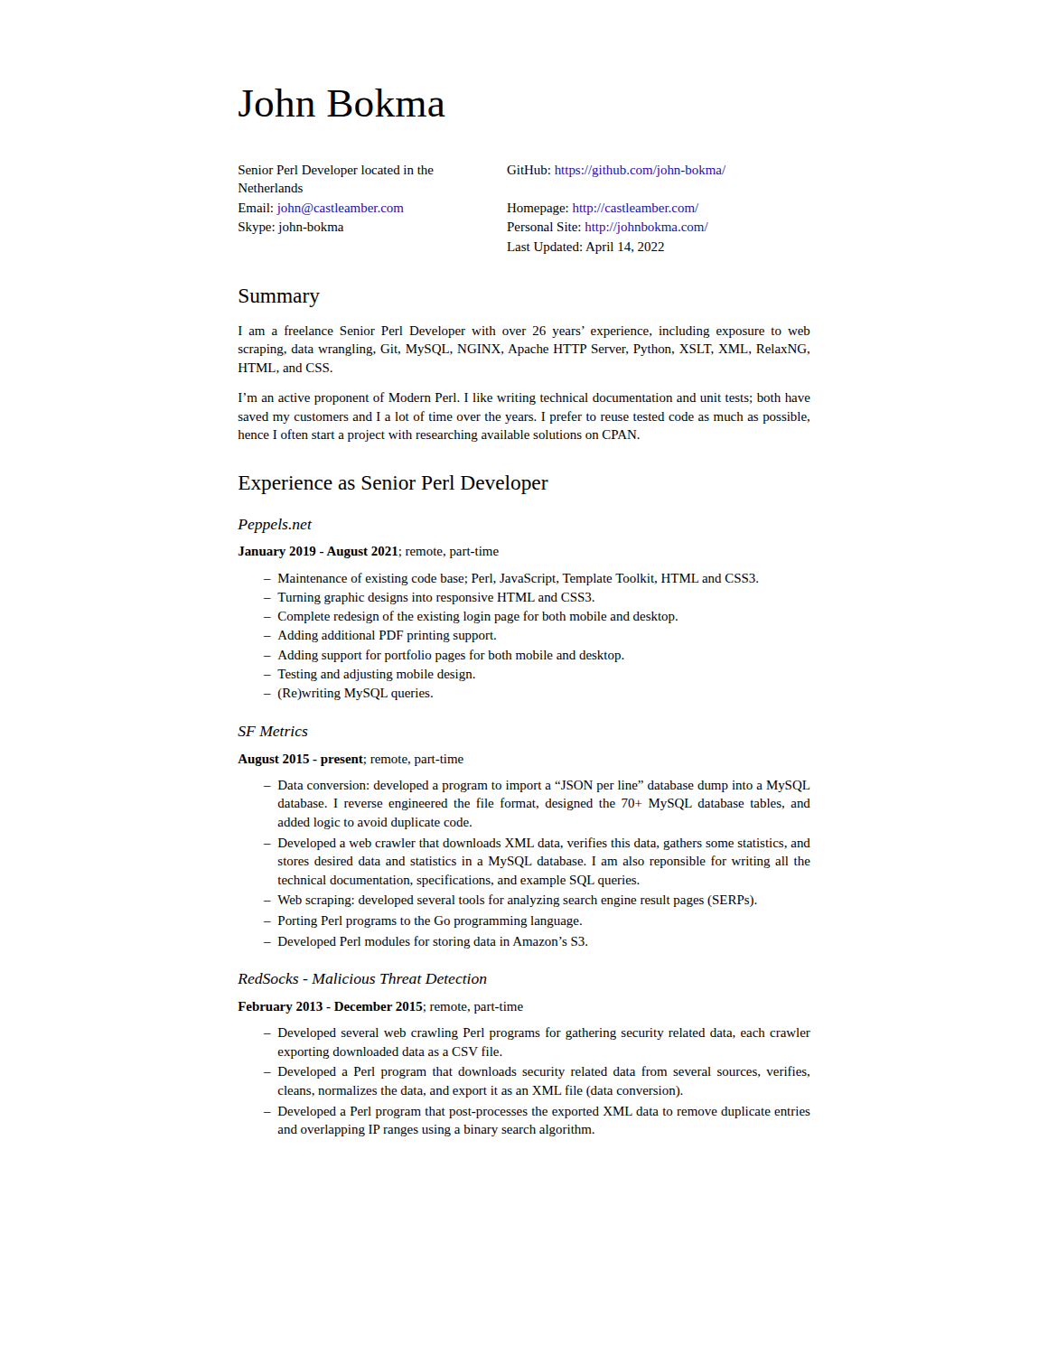John Bokma
| Senior Perl Developer located in the Netherlands | GitHub: https://github.com/john-bokma/ |
| Email: john@castleamber.com | Homepage: http://castleamber.com/ |
| Skype: john-bokma | Personal Site: http://johnbokma.com/ |
| | Last Updated: April 14, 2022 |
Summary
I am a freelance Senior Perl Developer with over 26 years’ experience, including exposure to web scraping, data wrangling, Git, MySQL, NGINX, Apache HTTP Server, Python, XSLT, XML, RelaxNG, HTML, and CSS.
I’m an active proponent of Modern Perl. I like writing technical documentation and unit tests; both have saved my customers and I a lot of time over the years. I prefer to reuse tested code as much as possible, hence I often start a project with researching available solutions on CPAN.
Experience as Senior Perl Developer
Peppels.net
January 2019 - August 2021; remote, part-time
Maintenance of existing code base; Perl, JavaScript, Template Toolkit, HTML and CSS3.
Turning graphic designs into responsive HTML and CSS3.
Complete redesign of the existing login page for both mobile and desktop.
Adding additional PDF printing support.
Adding support for portfolio pages for both mobile and desktop.
Testing and adjusting mobile design.
(Re)writing MySQL queries.
SF Metrics
August 2015 - present; remote, part-time
Data conversion: developed a program to import a “JSON per line” database dump into a MySQL database. I reverse engineered the file format, designed the 70+ MySQL database tables, and added logic to avoid duplicate code.
Developed a web crawler that downloads XML data, verifies this data, gathers some statistics, and stores desired data and statistics in a MySQL database. I am also reponsible for writing all the technical documentation, specifications, and example SQL queries.
Web scraping: developed several tools for analyzing search engine result pages (SERPs).
Porting Perl programs to the Go programming language.
Developed Perl modules for storing data in Amazon’s S3.
RedSocks - Malicious Threat Detection
February 2013 - December 2015; remote, part-time
Developed several web crawling Perl programs for gathering security related data, each crawler exporting downloaded data as a CSV file.
Developed a Perl program that downloads security related data from several sources, verifies, cleans, normalizes the data, and export it as an XML file (data conversion).
Developed a Perl program that post-processes the exported XML data to remove duplicate entries and overlapping IP ranges using a binary search algorithm.